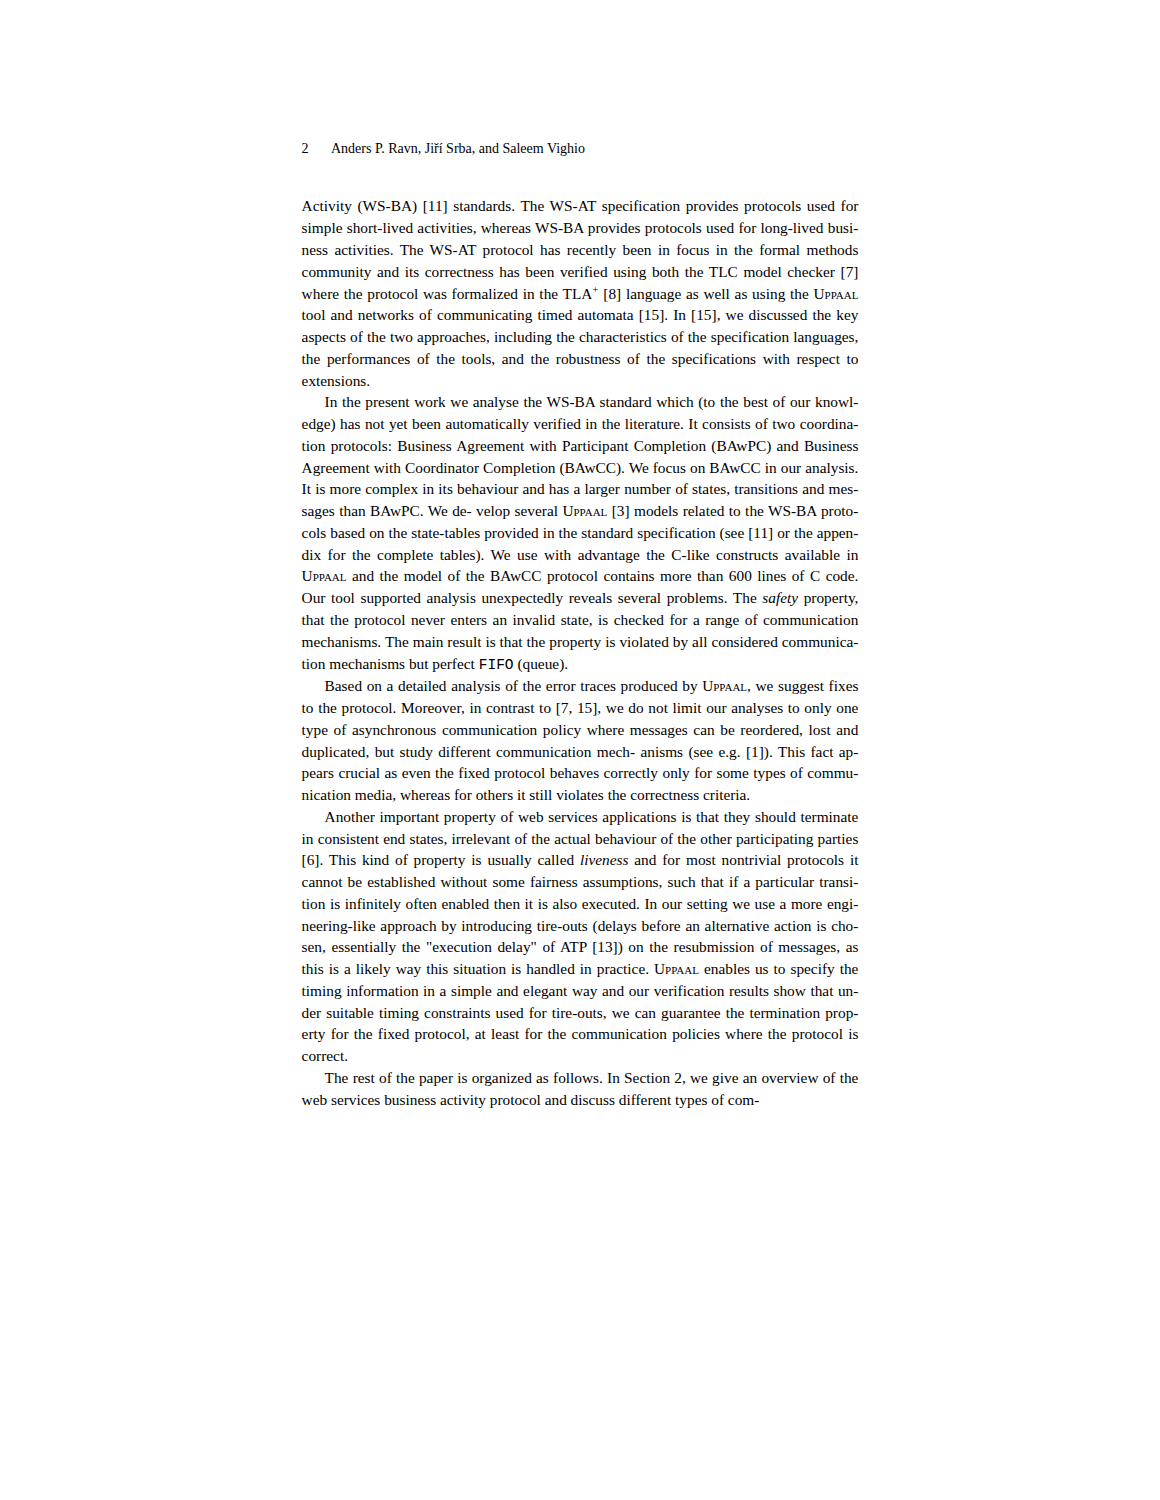2 Anders P. Ravn, Jiří Srba, and Saleem Vighio
Activity (WS-BA) [11] standards. The WS-AT specification provides protocols used for simple short-lived activities, whereas WS-BA provides protocols used for long-lived business activities. The WS-AT protocol has recently been in focus in the formal methods community and its correctness has been verified using both the TLC model checker [7] where the protocol was formalized in the TLA+ [8] language as well as using the Uppaal tool and networks of communicating timed automata [15]. In [15], we discussed the key aspects of the two approaches, including the characteristics of the specification languages, the performances of the tools, and the robustness of the specifications with respect to extensions.
In the present work we analyse the WS-BA standard which (to the best of our knowledge) has not yet been automatically verified in the literature. It consists of two coordination protocols: Business Agreement with Participant Completion (BAwPC) and Business Agreement with Coordinator Completion (BAwCC). We focus on BAwCC in our analysis. It is more complex in its behaviour and has a larger number of states, transitions and messages than BAwPC. We de- velop several Uppaal [3] models related to the WS-BA protocols based on the state-tables provided in the standard specification (see [11] or the appendix for the complete tables). We use with advantage the C-like constructs available in Uppaal and the model of the BAwCC protocol contains more than 600 lines of C code. Our tool supported analysis unexpectedly reveals several problems. The safety property, that the protocol never enters an invalid state, is checked for a range of communication mechanisms. The main result is that the property is violated by all considered communication mechanisms but perfect FIFO (queue).
Based on a detailed analysis of the error traces produced by Uppaal, we suggest fixes to the protocol. Moreover, in contrast to [7, 15], we do not limit our analyses to only one type of asynchronous communication policy where messages can be reordered, lost and duplicated, but study different communication mech- anisms (see e.g. [1]). This fact appears crucial as even the fixed protocol behaves correctly only for some types of communication media, whereas for others it still violates the correctness criteria.
Another important property of web services applications is that they should terminate in consistent end states, irrelevant of the actual behaviour of the other participating parties [6]. This kind of property is usually called liveness and for most nontrivial protocols it cannot be established without some fairness assumptions, such that if a particular transition is infinitely often enabled then it is also executed. In our setting we use a more engineering-like approach by introducing tire-outs (delays before an alternative action is chosen, essentially the "execution delay" of ATP [13]) on the resubmission of messages, as this is a likely way this situation is handled in practice. Uppaal enables us to specify the timing information in a simple and elegant way and our verification results show that under suitable timing constraints used for tire-outs, we can guarantee the termination property for the fixed protocol, at least for the communication policies where the protocol is correct.
The rest of the paper is organized as follows. In Section 2, we give an overview of the web services business activity protocol and discuss different types of com-